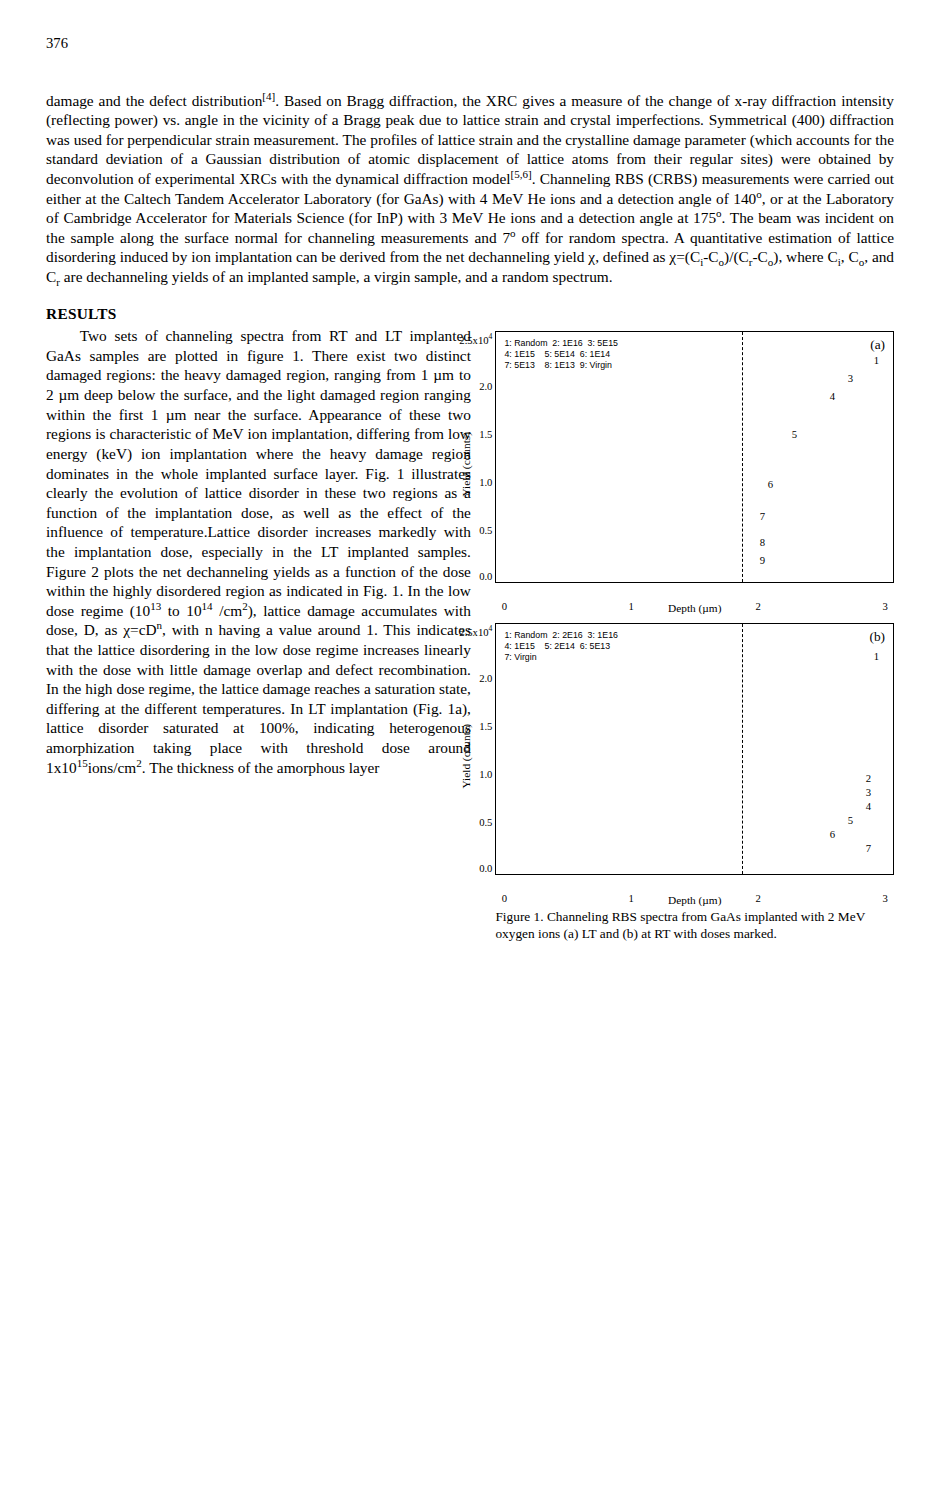376
damage and the defect distribution[4]. Based on Bragg diffraction, the XRC gives a measure of the change of x-ray diffraction intensity (reflecting power) vs. angle in the vicinity of a Bragg peak due to lattice strain and crystal imperfections. Symmetrical (400) diffraction was used for perpendicular strain measurement. The profiles of lattice strain and the crystalline damage parameter (which accounts for the standard deviation of a Gaussian distribution of atomic displacement of lattice atoms from their regular sites) were obtained by deconvolution of experimental XRCs with the dynamical diffraction model[5,6]. Channeling RBS (CRBS) measurements were carried out either at the Caltech Tandem Accelerator Laboratory (for GaAs) with 4 MeV He ions and a detection angle of 140o, or at the Laboratory of Cambridge Accelerator for Materials Science (for InP) with 3 MeV He ions and a detection angle at 175o. The beam was incident on the sample along the surface normal for channeling measurements and 7o off for random spectra. A quantitative estimation of lattice disordering induced by ion implantation can be derived from the net dechanneling yield χ, defined as χ=(Ci-Co)/(Cr-Co), where Ci, Co, and Cr are dechanneling yields of an implanted sample, a virgin sample, and a random spectrum.
RESULTS
(a)
1: Random 2: 1E16 3: 5E15
4: 1E15 5: 5E14 6: 1E14
7: 5E13 8: 1E13 9: Virgin
2.5x104 2.0 1.5 1.0 0.5 0.0
Yield (counts)
1
3
4
5
6
7
8
9
0 1 2 3
Depth (µm)
(b)
1: Random 2: 2E16 3: 1E16
4: 1E15 5: 2E14 6: 5E13
7: Virgin
2.5x104 2.0 1.5 1.0 0.5 0.0
Yield (counts)
1
2
3
4
5
6
7
0 1 2 3
Depth (µm)
Figure 1. Channeling RBS spectra from GaAs implanted with 2 MeV oxygen ions (a) LT and (b) at RT with doses marked.
Two sets of channeling spectra from RT and LT implanted GaAs samples are plotted in figure 1. There exist two distinct damaged regions: the heavy damaged region, ranging from 1 µm to 2 µm deep below the surface, and the light damaged region ranging within the first 1 µm near the surface. Appearance of these two regions is characteristic of MeV ion implantation, differing from low energy (keV) ion implantation where the heavy damage region dominates in the whole implanted surface layer. Fig. 1 illustrates clearly the evolution of lattice disorder in these two regions as a function of the implantation dose, as well as the effect of the influence of temperature.Lattice disorder increases markedly with the implantation dose, especially in the LT implanted samples. Figure 2 plots the net dechanneling yields as a function of the dose within the highly disordered region as indicated in Fig. 1. In the low dose regime (1013 to 1014 /cm2), lattice damage accumulates with dose, D, as χ=cDn, with n having a value around 1. This indicates that the lattice disordering in the low dose regime increases linearly with the dose with little damage overlap and defect recombination. In the high dose regime, the lattice damage reaches a saturation state, differing at the different temperatures. In LT implantation (Fig. 1a), lattice disorder saturated at 100%, indicating heterogenous amorphization taking place with threshold dose around 1x1015ions/cm2. The thickness of the amorphous layer